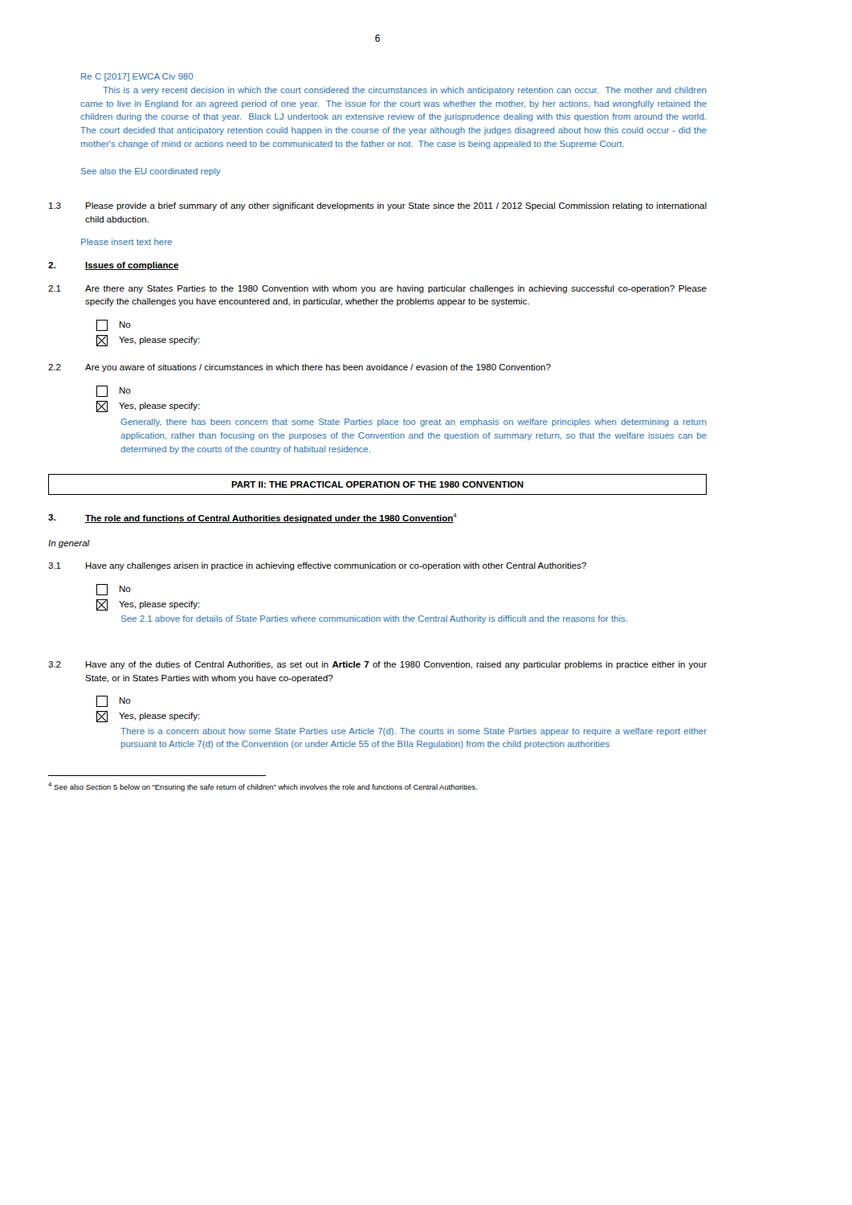6
Re C [2017] EWCA Civ 980
This is a very recent decision in which the court considered the circumstances in which anticipatory retention can occur. The mother and children came to live in England for an agreed period of one year. The issue for the court was whether the mother, by her actions, had wrongfully retained the children during the course of that year. Black LJ undertook an extensive review of the jurisprudence dealing with this question from around the world. The court decided that anticipatory retention could happen in the course of the year although the judges disagreed about how this could occur - did the mother's change of mind or actions need to be communicated to the father or not. The case is being appealed to the Supreme Court.
See also the EU coordinated reply
1.3
Please provide a brief summary of any other significant developments in your State since the 2011 / 2012 Special Commission relating to international child abduction.
Please insert text here
2.
Issues of compliance
2.1
Are there any States Parties to the 1980 Convention with whom you are having particular challenges in achieving successful co-operation? Please specify the challenges you have encountered and, in particular, whether the problems appear to be systemic.
No
Yes, please specify:
2.2
Are you aware of situations / circumstances in which there has been avoidance / evasion of the 1980 Convention?
No
Yes, please specify:
Generally, there has been concern that some State Parties place too great an emphasis on welfare principles when determining a return application, rather than focusing on the purposes of the Convention and the question of summary return, so that the welfare issues can be determined by the courts of the country of habitual residence.
PART II: THE PRACTICAL OPERATION OF THE 1980 CONVENTION
3.
The role and functions of Central Authorities designated under the 1980 Convention4
In general
3.1
Have any challenges arisen in practice in achieving effective communication or co-operation with other Central Authorities?
No
Yes, please specify:
See 2.1 above for details of State Parties where communication with the Central Authority is difficult and the reasons for this.
3.2
Have any of the duties of Central Authorities, as set out in Article 7 of the 1980 Convention, raised any particular problems in practice either in your State, or in States Parties with whom you have co-operated?
No
Yes, please specify:
There is a concern about how some State Parties use Article 7(d). The courts in some State Parties appear to require a welfare report either pursuant to Article 7(d) of the Convention (or under Article 55 of the BIIa Regulation) from the child protection authorities
4 See also Section 5 below on “Ensuring the safe return of children” which involves the role and functions of Central Authorities.